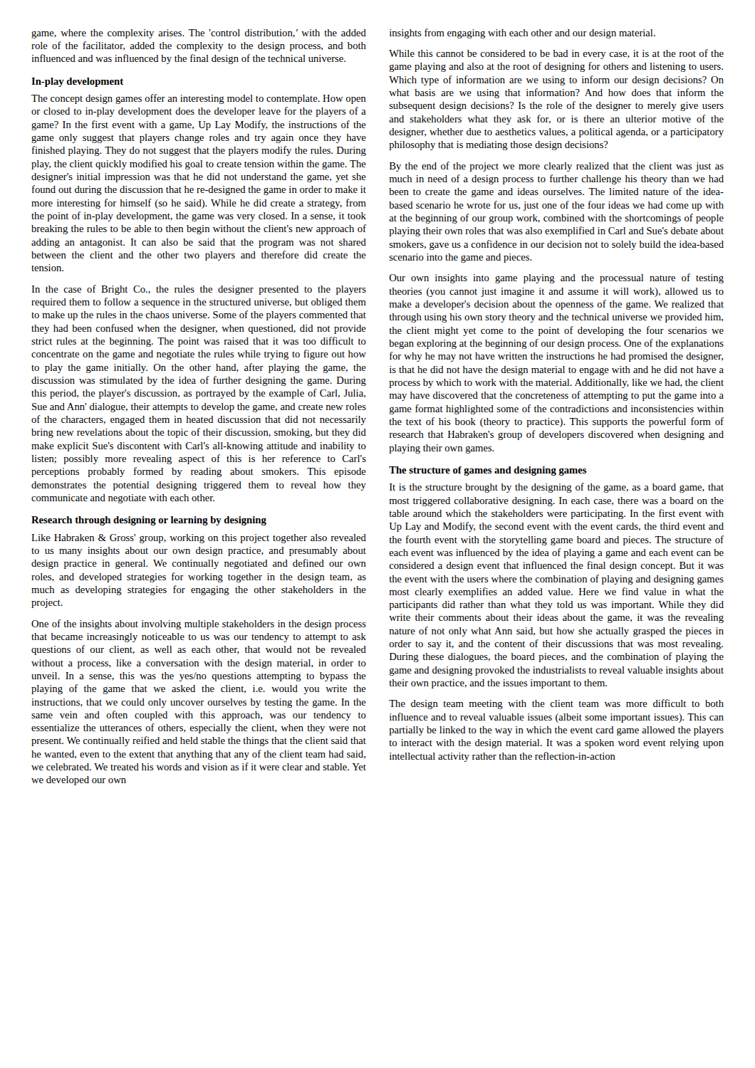game, where the complexity arises. The 'control distribution,' with the added role of the facilitator, added the complexity to the design process, and both influenced and was influenced by the final design of the technical universe.
In-play development
The concept design games offer an interesting model to contemplate. How open or closed to in-play development does the developer leave for the players of a game? In the first event with a game, Up Lay Modify, the instructions of the game only suggest that players change roles and try again once they have finished playing. They do not suggest that the players modify the rules. During play, the client quickly modified his goal to create tension within the game. The designer's initial impression was that he did not understand the game, yet she found out during the discussion that he re-designed the game in order to make it more interesting for himself (so he said). While he did create a strategy, from the point of in-play development, the game was very closed. In a sense, it took breaking the rules to be able to then begin without the client's new approach of adding an antagonist. It can also be said that the program was not shared between the client and the other two players and therefore did create the tension.
In the case of Bright Co., the rules the designer presented to the players required them to follow a sequence in the structured universe, but obliged them to make up the rules in the chaos universe. Some of the players commented that they had been confused when the designer, when questioned, did not provide strict rules at the beginning. The point was raised that it was too difficult to concentrate on the game and negotiate the rules while trying to figure out how to play the game initially. On the other hand, after playing the game, the discussion was stimulated by the idea of further designing the game. During this period, the player's discussion, as portrayed by the example of Carl, Julia, Sue and Ann' dialogue, their attempts to develop the game, and create new roles of the characters, engaged them in heated discussion that did not necessarily bring new revelations about the topic of their discussion, smoking, but they did make explicit Sue's discontent with Carl's all-knowing attitude and inability to listen; possibly more revealing aspect of this is her reference to Carl's perceptions probably formed by reading about smokers. This episode demonstrates the potential designing triggered them to reveal how they communicate and negotiate with each other.
Research through designing or learning by designing
Like Habraken & Gross' group, working on this project together also revealed to us many insights about our own design practice, and presumably about design practice in general. We continually negotiated and defined our own roles, and developed strategies for working together in the design team, as much as developing strategies for engaging the other stakeholders in the project.
One of the insights about involving multiple stakeholders in the design process that became increasingly noticeable to us was our tendency to attempt to ask questions of our client, as well as each other, that would not be revealed without a process, like a conversation with the design material, in order to unveil. In a sense, this was the yes/no questions attempting to bypass the playing of the game that we asked the client, i.e. would you write the instructions, that we could only uncover ourselves by testing the game. In the same vein and often coupled with this approach, was our tendency to essentialize the utterances of others, especially the client, when they were not present. We continually reified and held stable the things that the client said that he wanted, even to the extent that anything that any of the client team had said, we celebrated. We treated his words and vision as if it were clear and stable. Yet we developed our own
insights from engaging with each other and our design material.
While this cannot be considered to be bad in every case, it is at the root of the game playing and also at the root of designing for others and listening to users. Which type of information are we using to inform our design decisions? On what basis are we using that information? And how does that inform the subsequent design decisions? Is the role of the designer to merely give users and stakeholders what they ask for, or is there an ulterior motive of the designer, whether due to aesthetics values, a political agenda, or a participatory philosophy that is mediating those design decisions?
By the end of the project we more clearly realized that the client was just as much in need of a design process to further challenge his theory than we had been to create the game and ideas ourselves. The limited nature of the idea-based scenario he wrote for us, just one of the four ideas we had come up with at the beginning of our group work, combined with the shortcomings of people playing their own roles that was also exemplified in Carl and Sue's debate about smokers, gave us a confidence in our decision not to solely build the idea-based scenario into the game and pieces.
Our own insights into game playing and the processual nature of testing theories (you cannot just imagine it and assume it will work), allowed us to make a developer's decision about the openness of the game. We realized that through using his own story theory and the technical universe we provided him, the client might yet come to the point of developing the four scenarios we began exploring at the beginning of our design process. One of the explanations for why he may not have written the instructions he had promised the designer, is that he did not have the design material to engage with and he did not have a process by which to work with the material. Additionally, like we had, the client may have discovered that the concreteness of attempting to put the game into a game format highlighted some of the contradictions and inconsistencies within the text of his book (theory to practice). This supports the powerful form of research that Habraken's group of developers discovered when designing and playing their own games.
The structure of games and designing games
It is the structure brought by the designing of the game, as a board game, that most triggered collaborative designing. In each case, there was a board on the table around which the stakeholders were participating. In the first event with Up Lay and Modify, the second event with the event cards, the third event and the fourth event with the storytelling game board and pieces. The structure of each event was influenced by the idea of playing a game and each event can be considered a design event that influenced the final design concept. But it was the event with the users where the combination of playing and designing games most clearly exemplifies an added value. Here we find value in what the participants did rather than what they told us was important. While they did write their comments about their ideas about the game, it was the revealing nature of not only what Ann said, but how she actually grasped the pieces in order to say it, and the content of their discussions that was most revealing. During these dialogues, the board pieces, and the combination of playing the game and designing provoked the industrialists to reveal valuable insights about their own practice, and the issues important to them.
The design team meeting with the client team was more difficult to both influence and to reveal valuable issues (albeit some important issues). This can partially be linked to the way in which the event card game allowed the players to interact with the design material. It was a spoken word event relying upon intellectual activity rather than the reflection-in-action